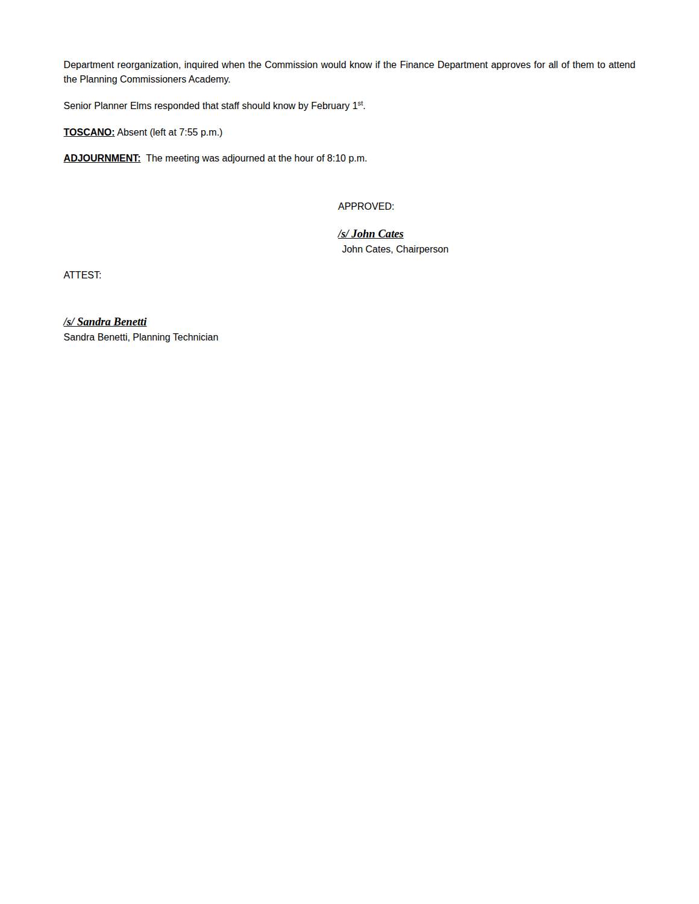Department reorganization, inquired when the Commission would know if the Finance Department approves for all of them to attend the Planning Commissioners Academy.
Senior Planner Elms responded that staff should know by February 1st.
TOSCANO: Absent (left at 7:55 p.m.)
ADJOURNMENT: The meeting was adjourned at the hour of 8:10 p.m.
APPROVED:
/s/ John Cates
John Cates, Chairperson
ATTEST:
/s/ Sandra Benetti
Sandra Benetti, Planning Technician